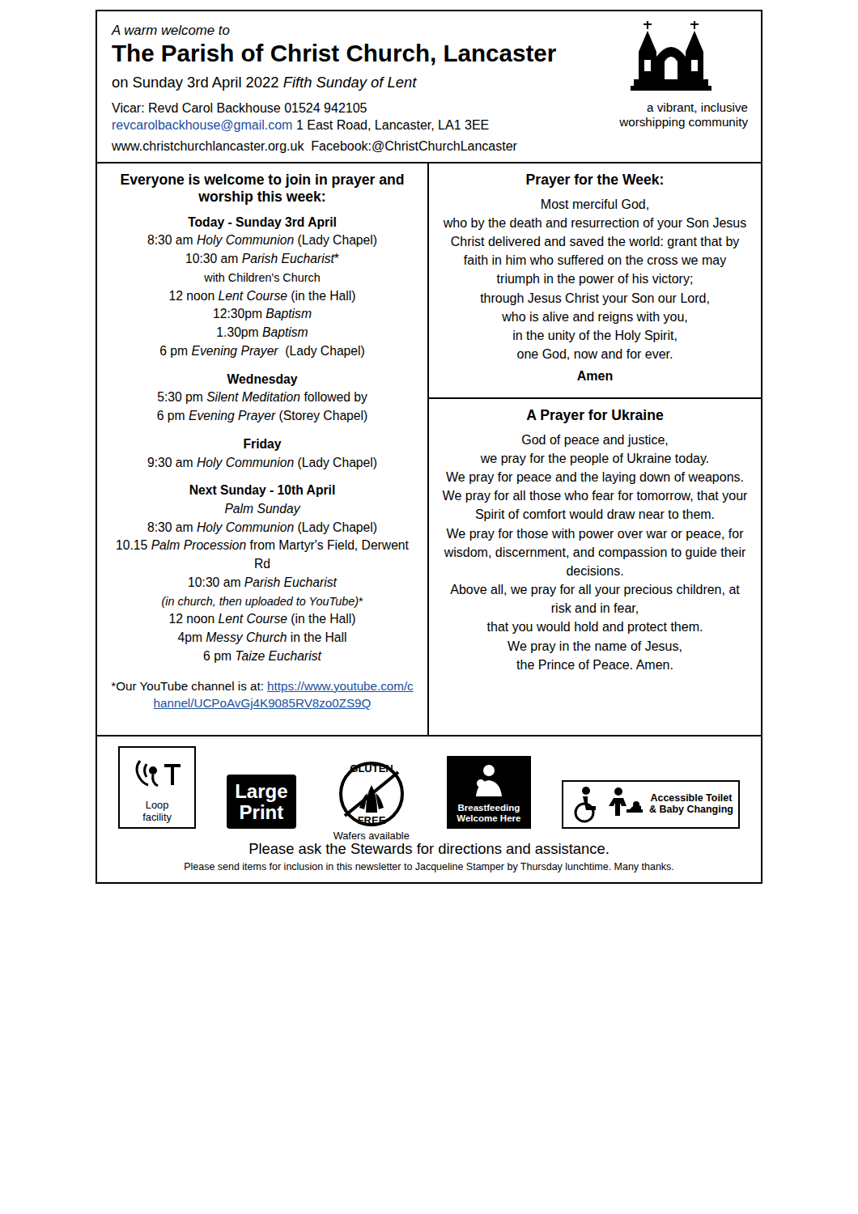a vibrant, inclusive worshipping community
A warm welcome to
The Parish of Christ Church, Lancaster
on Sunday 3rd April 2022 Fifth Sunday of Lent
Vicar: Revd Carol Backhouse 01524 942105
revcarolbackhouse@gmail.com 1 East Road, Lancaster, LA1 3EE
www.christchurchlancaster.org.uk Facebook:@ChristChurchLancaster
Everyone is welcome to join in prayer and worship this week:
Today - Sunday 3rd April 8:30 am Holy Communion (Lady Chapel)
10:30 am Parish Eucharist*
with Children's Church
12 noon Lent Course (in the Hall)
12:30pm Baptism
1.30pm Baptism
6 pm Evening Prayer (Lady Chapel) Wednesday 5:30 pm Silent Meditation followed by
6 pm Evening Prayer (Storey Chapel) Friday 9:30 am Holy Communion (Lady Chapel) Next Sunday - 10th April Palm Sunday
8:30 am Holy Communion (Lady Chapel)
10.15 Palm Procession from Martyr's Field, Derwent Rd
10:30 am Parish Eucharist
(in church, then uploaded to YouTube)*
12 noon Lent Course (in the Hall)
4pm Messy Church in the Hall
6 pm Taize Eucharist
*Our YouTube channel is at: https://www.youtube.com/channel/UCPoAvGj4K9085RV8zo0ZS9Q
Prayer for the Week:
Most merciful God,
who by the death and resurrection of your Son Jesus Christ delivered and saved the world: grant that by faith in him who suffered on the cross we may triumph in the power of his victory;
through Jesus Christ your Son our Lord,
who is alive and reigns with you,
in the unity of the Holy Spirit,
one God, now and for ever. Amen
A Prayer for Ukraine
God of peace and justice,
we pray for the people of Ukraine today.
We pray for peace and the laying down of weapons.
We pray for all those who fear for tomorrow, that your Spirit of comfort would draw near to them.
We pray for those with power over war or peace, for wisdom, discernment, and compassion to guide their decisions.
Above all, we pray for all your precious children, at risk and in fear,
that you would hold and protect them.
We pray in the name of Jesus,
the Prince of Peace. Amen.
Loop
facility
Large
Print
GLUTEN FREE
Wafers available
Breastfeeding
Welcome Here
Accessible Toilet
& Baby Changing
Please ask the Stewards for directions and assistance.
Please send items for inclusion in this newsletter to Jacqueline Stamper by Thursday lunchtime. Many thanks.